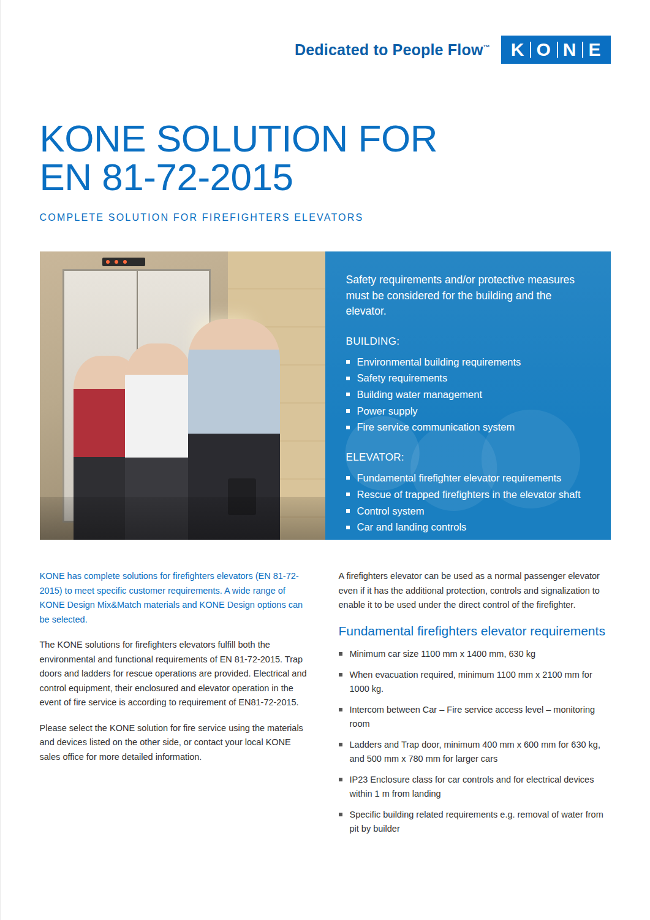Dedicated to People Flow™
K O N E
KONE SOLUTION FOR
EN 81-72-2015
Complete solution for firefighters elevators
Safety requirements and/or protective measures must be considered for the building and the elevator.
BUILDING:
Environmental building requirements
Safety requirements
Building water management
Power supply
Fire service communication system
ELEVATOR:
Fundamental firefighter elevator requirements
Rescue of trapped firefighters in the elevator shaft
Control system
Car and landing controls
Fire service communication system
KONE has complete solutions for firefighters elevators (EN 81-72-2015) to meet specific customer requirements. A wide range of KONE Design Mix&Match materials and KONE Design options can be selected.
The KONE solutions for firefighters elevators fulfill both the environmental and functional requirements of EN 81-72-2015. Trap doors and ladders for rescue operations are provided. Electrical and control equipment, their enclosured and elevator operation in the event of fire service is according to requirement of EN81-72-2015.
Please select the KONE solution for fire service using the materials and devices listed on the other side, or contact your local KONE sales office for more detailed information.
A firefighters elevator can be used as a normal passenger elevator even if it has the additional protection, controls and signalization to enable it to be used under the direct control of the firefighter.
Fundamental firefighters elevator requirements
Minimum car size 1100 mm x 1400 mm, 630 kg
When evacuation required, minimum 1100 mm x 2100 mm for 1000 kg.
Intercom between Car – Fire service access level – monitoring room
Ladders and Trap door, minimum 400 mm x 600 mm for 630 kg, and 500 mm x 780 mm for larger cars
IP23 Enclosure class for car controls and for electrical devices within 1 m from landing
Specific building related requirements e.g. removal of water from pit by builder